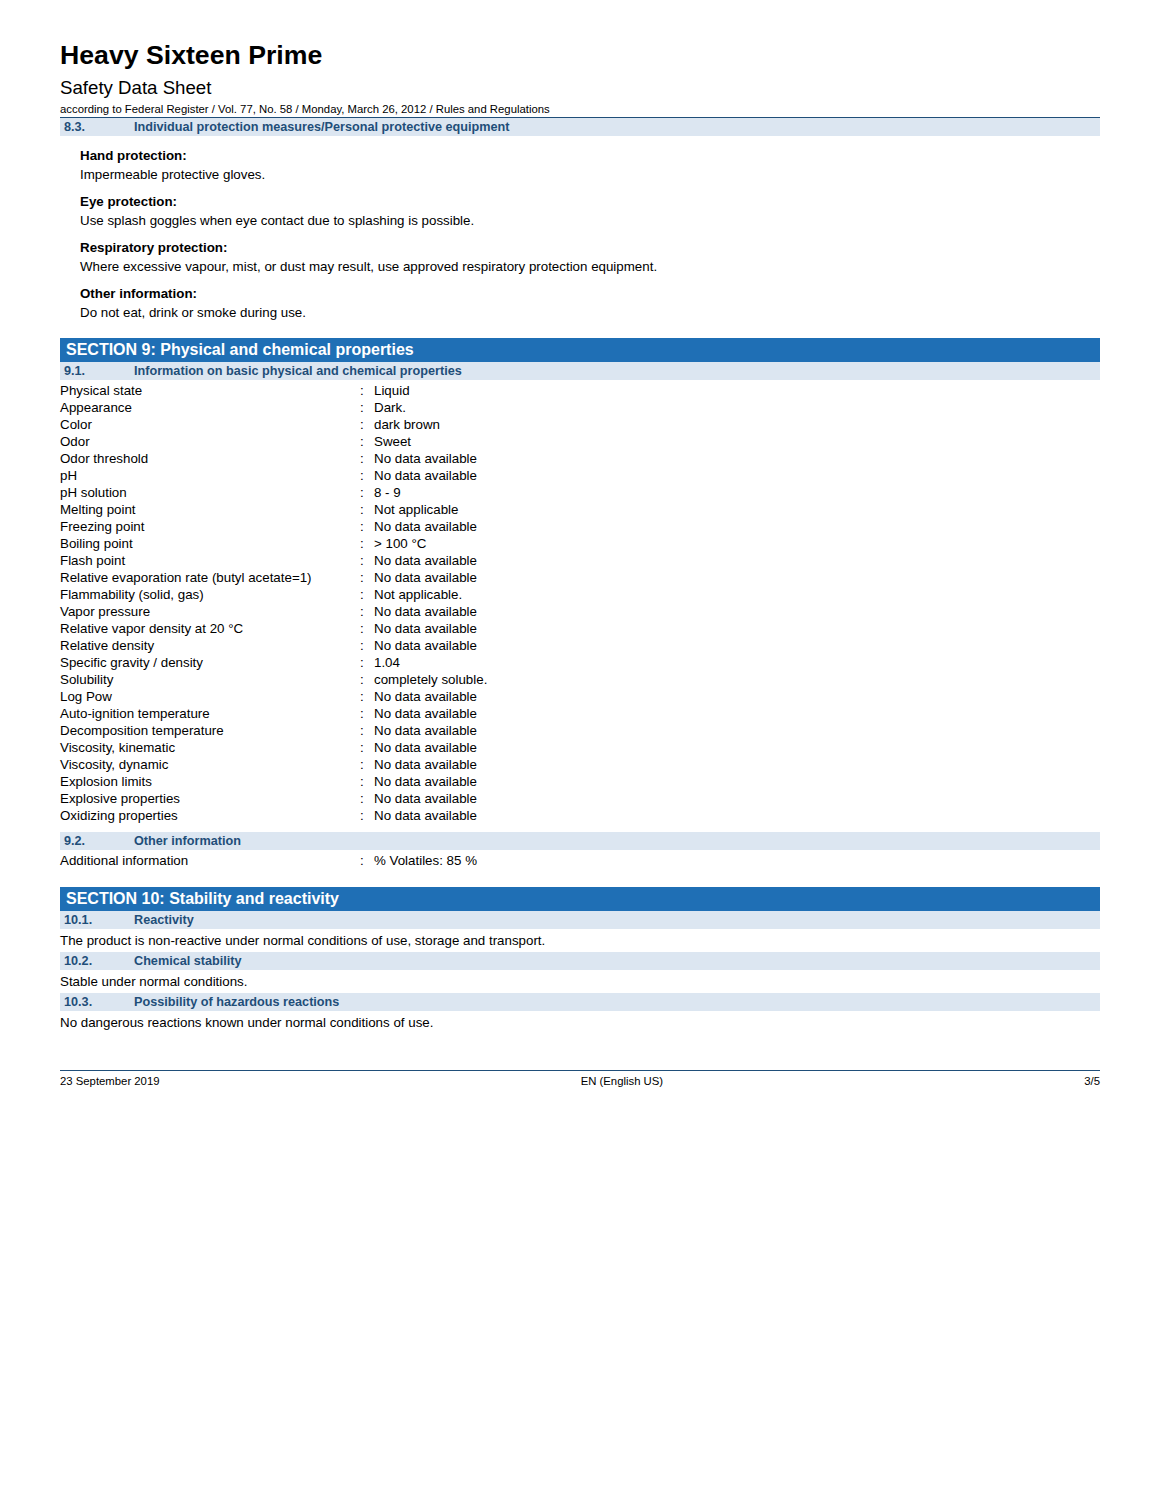Heavy Sixteen Prime
Safety Data Sheet
according to Federal Register / Vol. 77, No. 58 / Monday, March 26, 2012 / Rules and Regulations
8.3. Individual protection measures/Personal protective equipment
Hand protection:
Impermeable protective gloves.
Eye protection:
Use splash goggles when eye contact due to splashing is possible.
Respiratory protection:
Where excessive vapour, mist, or dust may result, use approved respiratory protection equipment.
Other information:
Do not eat, drink or smoke during use.
SECTION 9: Physical and chemical properties
9.1. Information on basic physical and chemical properties
| Physical state | : | Liquid |
| Appearance | : | Dark. |
| Color | : | dark brown |
| Odor | : | Sweet |
| Odor threshold | : | No data available |
| pH | : | No data available |
| pH solution | : | 8 - 9 |
| Melting point | : | Not applicable |
| Freezing point | : | No data available |
| Boiling point | : | > 100 °C |
| Flash point | : | No data available |
| Relative evaporation rate (butyl acetate=1) | : | No data available |
| Flammability (solid, gas) | : | Not applicable. |
| Vapor pressure | : | No data available |
| Relative vapor density at 20 °C | : | No data available |
| Relative density | : | No data available |
| Specific gravity / density | : | 1.04 |
| Solubility | : | completely soluble. |
| Log Pow | : | No data available |
| Auto-ignition temperature | : | No data available |
| Decomposition temperature | : | No data available |
| Viscosity, kinematic | : | No data available |
| Viscosity, dynamic | : | No data available |
| Explosion limits | : | No data available |
| Explosive properties | : | No data available |
| Oxidizing properties | : | No data available |
9.2. Other information
| Additional information | : | % Volatiles: 85 % |
SECTION 10: Stability and reactivity
10.1. Reactivity
The product is non-reactive under normal conditions of use, storage and transport.
10.2. Chemical stability
Stable under normal conditions.
10.3. Possibility of hazardous reactions
No dangerous reactions known under normal conditions of use.
23 September 2019 EN (English US) 3/5